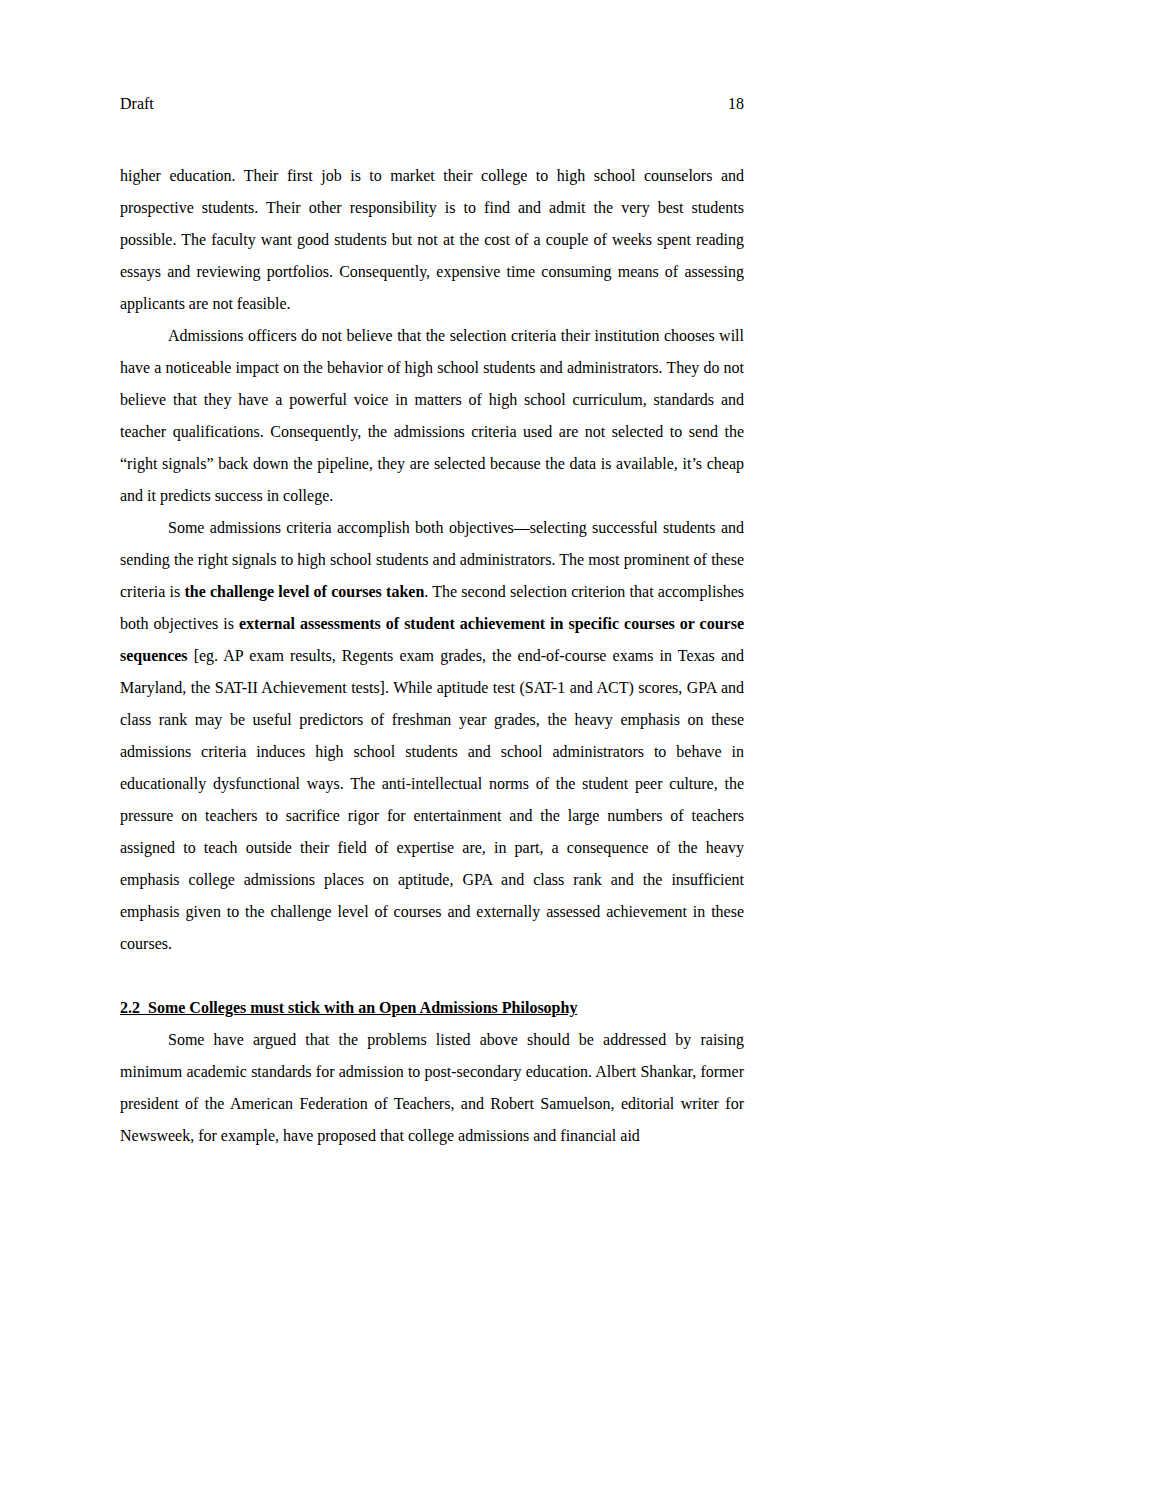Draft 18
higher education. Their first job is to market their college to high school counselors and prospective students. Their other responsibility is to find and admit the very best students possible. The faculty want good students but not at the cost of a couple of weeks spent reading essays and reviewing portfolios. Consequently, expensive time consuming means of assessing applicants are not feasible.
Admissions officers do not believe that the selection criteria their institution chooses will have a noticeable impact on the behavior of high school students and administrators. They do not believe that they have a powerful voice in matters of high school curriculum, standards and teacher qualifications. Consequently, the admissions criteria used are not selected to send the “right signals” back down the pipeline, they are selected because the data is available, it’s cheap and it predicts success in college.
Some admissions criteria accomplish both objectives—selecting successful students and sending the right signals to high school students and administrators. The most prominent of these criteria is the challenge level of courses taken. The second selection criterion that accomplishes both objectives is external assessments of student achievement in specific courses or course sequences [eg. AP exam results, Regents exam grades, the end-of-course exams in Texas and Maryland, the SAT-II Achievement tests]. While aptitude test (SAT-1 and ACT) scores, GPA and class rank may be useful predictors of freshman year grades, the heavy emphasis on these admissions criteria induces high school students and school administrators to behave in educationally dysfunctional ways. The anti-intellectual norms of the student peer culture, the pressure on teachers to sacrifice rigor for entertainment and the large numbers of teachers assigned to teach outside their field of expertise are, in part, a consequence of the heavy emphasis college admissions places on aptitude, GPA and class rank and the insufficient emphasis given to the challenge level of courses and externally assessed achievement in these courses.
2.2 Some Colleges must stick with an Open Admissions Philosophy
Some have argued that the problems listed above should be addressed by raising minimum academic standards for admission to post-secondary education. Albert Shankar, former president of the American Federation of Teachers, and Robert Samuelson, editorial writer for Newsweek, for example, have proposed that college admissions and financial aid